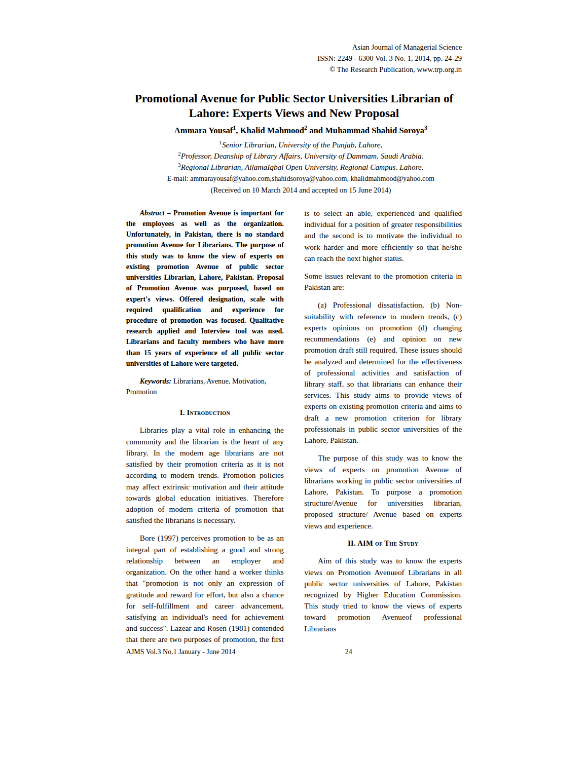Asian Journal of Managerial Science
ISSN: 2249 - 6300 Vol. 3 No. 1, 2014, pp. 24-29
© The Research Publication, www.trp.org.in
Promotional Avenue for Public Sector Universities Librarian of Lahore: Experts Views and New Proposal
Ammara Yousaf1, Khalid Mahmood2 and Muhammad Shahid Soroya3
1Senior Librarian, University of the Punjab, Lahore,
2Professor, Deanship of Library Affairs, University of Dammam, Saudi Arabia.
3Regional Librarian, AllamaIqbal Open University, Regional Campus, Lahore.
E-mail: ammarayousaf@yahoo.com,shahidsoroya@yahoo.com, khalidmahmood@yahoo.com
(Received on 10 March 2014 and accepted on 15 June 2014)
Abstract – Promotion Avenue is important for the employees as well as the organization. Unfortunately, in Pakistan, there is no standard promotion Avenue for Librarians. The purpose of this study was to know the view of experts on existing promotion Avenue of public sector universities Librarian, Lahore, Pakistan. Proposal of Promotion Avenue was purposed, based on expert's views. Offered designation, scale with required qualification and experience for procedure of promotion was focused. Qualitative research applied and Interview tool was used. Librarians and faculty members who have more than 15 years of experience of all public sector universities of Lahore were targeted.
Keywords: Librarians, Avenue, Motivation, Promotion
I. Introduction
Libraries play a vital role in enhancing the community and the librarian is the heart of any library. In the modern age librarians are not satisfied by their promotion criteria as it is not according to modern trends. Promotion policies may affect extrinsic motivation and their attitude towards global education initiatives. Therefore adoption of modern criteria of promotion that satisfied the librarians is necessary.
Bore (1997) perceives promotion to be as an integral part of establishing a good and strong relationship between an employer and organization. On the other hand a worker thinks that "promotion is not only an expression of gratitude and reward for effort, but also a chance for self-fulfillment and career advancement, satisfying an individual's need for achievement and success". Lazear and Rosen (1981) contended that there are two purposes of promotion, the first is to select an able, experienced and qualified individual for a position of greater responsibilities and the second is to motivate the individual to work harder and more efficiently so that he/she can reach the next higher status.
Some issues relevant to the promotion criteria in Pakistan are:
(a) Professional dissatisfaction, (b) Non-suitability with reference to modern trends, (c) experts opinions on promotion (d) changing recommendations (e) and opinion on new promotion draft still required. These issues should be analyzed and determined for the effectiveness of professional activities and satisfaction of library staff, so that librarians can enhance their services. This study aims to provide views of experts on existing promotion criteria and aims to draft a new promotion criterion for library professionals in public sector universities of the Lahore, Pakistan.
The purpose of this study was to know the views of experts on promotion Avenue of librarians working in public sector universities of Lahore, Pakistan. To purpose a promotion structure/Avenue for universities librarian, proposed structure/ Avenue based on experts views and experience.
II. AIM of The Study
Aim of this study was to know the experts views on Promotion Avenueof Librarians in all public sector universities of Lahore, Pakistan recognized by Higher Education Commission. This study tried to know the views of experts toward promotion Avenueof professional Librarians
AJMS Vol.3 No.1 January - June 2014
24